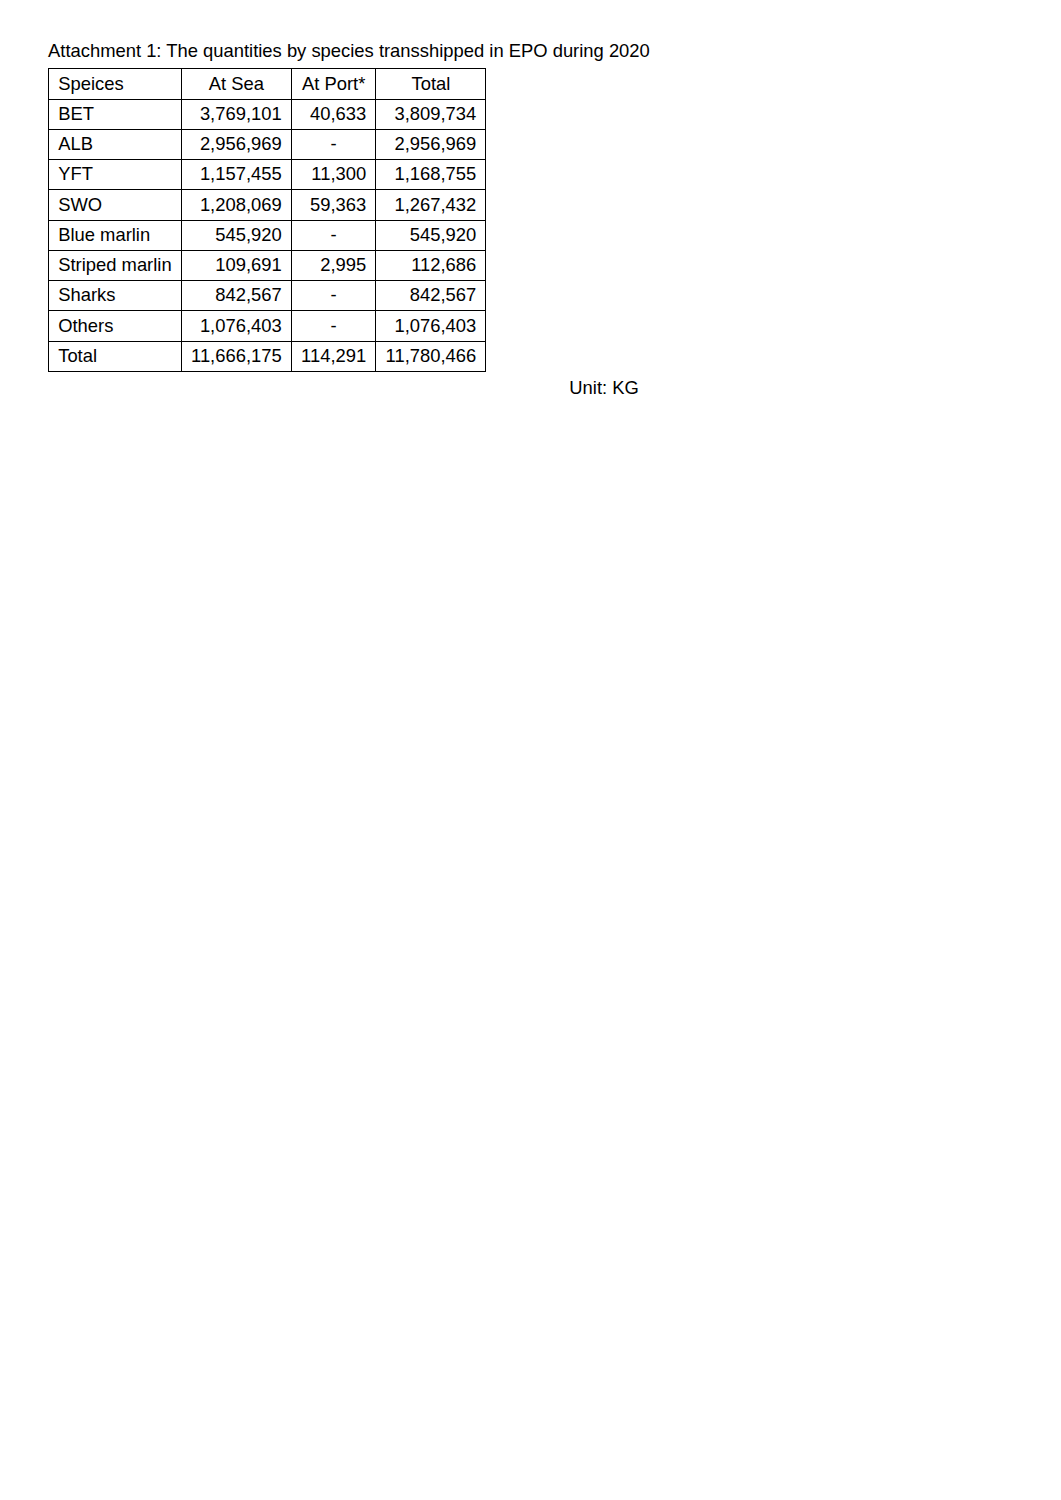Attachment 1: The quantities by species transshipped in EPO during 2020
| Speices | At Sea | At Port* | Total |
| --- | --- | --- | --- |
| BET | 3,769,101 | 40,633 | 3,809,734 |
| ALB | 2,956,969 | - | 2,956,969 |
| YFT | 1,157,455 | 11,300 | 1,168,755 |
| SWO | 1,208,069 | 59,363 | 1,267,432 |
| Blue marlin | 545,920 | - | 545,920 |
| Striped marlin | 109,691 | 2,995 | 112,686 |
| Sharks | 842,567 | - | 842,567 |
| Others | 1,076,403 | - | 1,076,403 |
| Total | 11,666,175 | 114,291 | 11,780,466 |
Unit: KG